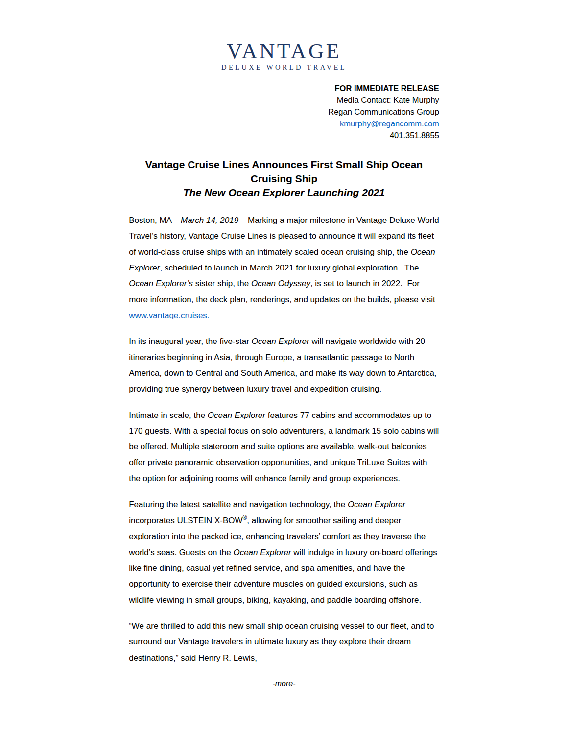VANTAGE
DELUXE WORLD TRAVEL
FOR IMMEDIATE RELEASE
Media Contact: Kate Murphy
Regan Communications Group
kmurphy@regancomm.com
401.351.8855
Vantage Cruise Lines Announces First Small Ship Ocean Cruising Ship The New Ocean Explorer Launching 2021
Boston, MA – March 14, 2019 – Marking a major milestone in Vantage Deluxe World Travel’s history, Vantage Cruise Lines is pleased to announce it will expand its fleet of world-class cruise ships with an intimately scaled ocean cruising ship, the Ocean Explorer, scheduled to launch in March 2021 for luxury global exploration. The Ocean Explorer’s sister ship, the Ocean Odyssey, is set to launch in 2022. For more information, the deck plan, renderings, and updates on the builds, please visit www.vantage.cruises.
In its inaugural year, the five-star Ocean Explorer will navigate worldwide with 20 itineraries beginning in Asia, through Europe, a transatlantic passage to North America, down to Central and South America, and make its way down to Antarctica, providing true synergy between luxury travel and expedition cruising.
Intimate in scale, the Ocean Explorer features 77 cabins and accommodates up to 170 guests. With a special focus on solo adventurers, a landmark 15 solo cabins will be offered. Multiple stateroom and suite options are available, walk-out balconies offer private panoramic observation opportunities, and unique TriLuxe Suites with the option for adjoining rooms will enhance family and group experiences.
Featuring the latest satellite and navigation technology, the Ocean Explorer incorporates ULSTEIN X-BOW®, allowing for smoother sailing and deeper exploration into the packed ice, enhancing travelers’ comfort as they traverse the world’s seas. Guests on the Ocean Explorer will indulge in luxury on-board offerings like fine dining, casual yet refined service, and spa amenities, and have the opportunity to exercise their adventure muscles on guided excursions, such as wildlife viewing in small groups, biking, kayaking, and paddle boarding offshore.
“We are thrilled to add this new small ship ocean cruising vessel to our fleet, and to surround our Vantage travelers in ultimate luxury as they explore their dream destinations,” said Henry R. Lewis,
-more-